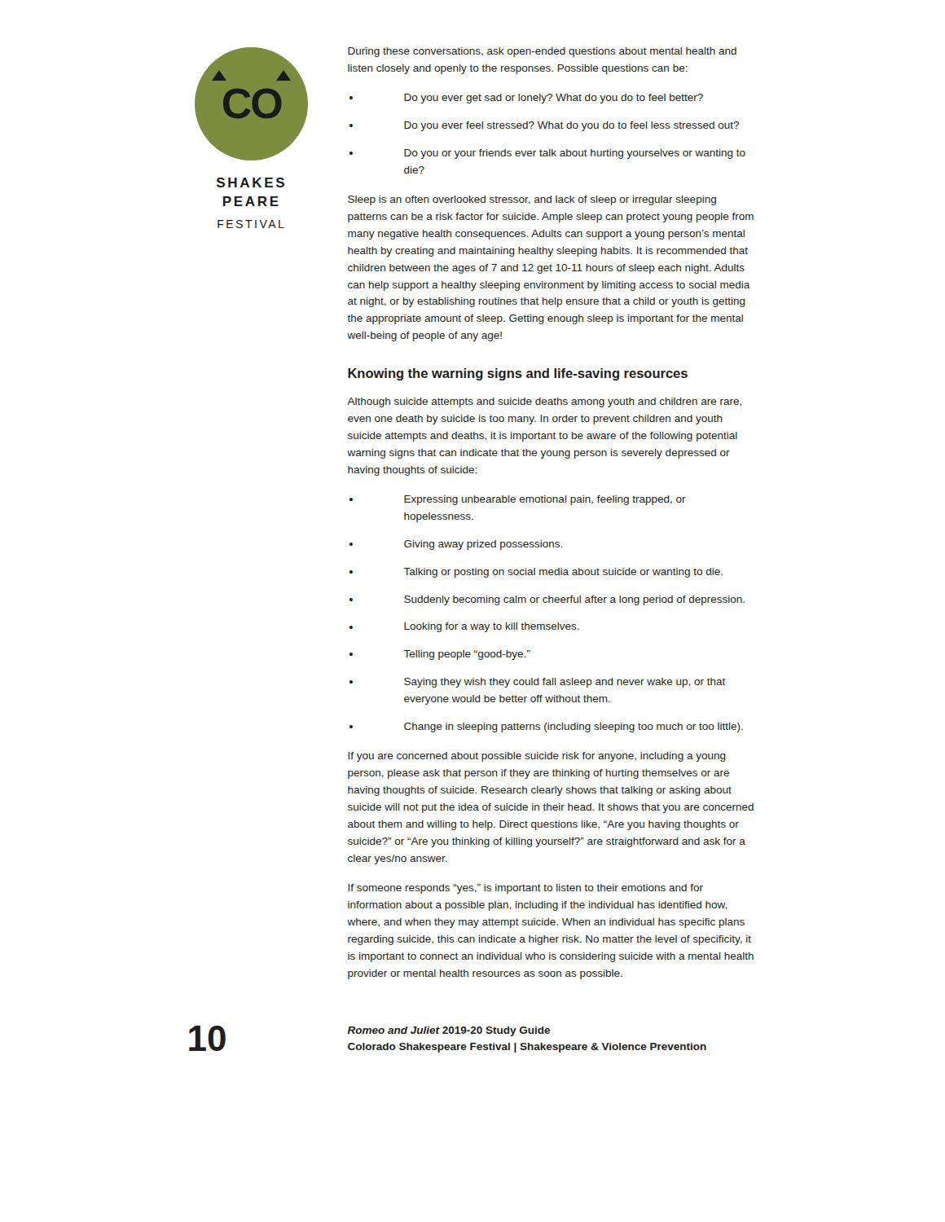CO
SHAKES
PEARE FESTIVAL
During these conversations, ask open-ended questions about mental health and listen closely and openly to the responses. Possible questions can be:
Do you ever get sad or lonely? What do you do to feel better?
Do you ever feel stressed? What do you do to feel less stressed out?
Do you or your friends ever talk about hurting yourselves or wanting to die?
Sleep is an often overlooked stressor, and lack of sleep or irregular sleeping patterns can be a risk factor for suicide. Ample sleep can protect young people from many negative health consequences. Adults can support a young person’s mental health by creating and maintaining healthy sleeping habits. It is recommended that children between the ages of 7 and 12 get 10-11 hours of sleep each night. Adults can help support a healthy sleeping environment by limiting access to social media at night, or by establishing routines that help ensure that a child or youth is getting the appropriate amount of sleep. Getting enough sleep is important for the mental well-being of people of any age!
Knowing the warning signs and life-saving resources
Although suicide attempts and suicide deaths among youth and children are rare, even one death by suicide is too many. In order to prevent children and youth suicide attempts and deaths, it is important to be aware of the following potential warning signs that can indicate that the young person is severely depressed or having thoughts of suicide:
Expressing unbearable emotional pain, feeling trapped, or hopelessness.
Giving away prized possessions.
Talking or posting on social media about suicide or wanting to die.
Suddenly becoming calm or cheerful after a long period of depression.
Looking for a way to kill themselves.
Telling people “good-bye.”
Saying they wish they could fall asleep and never wake up, or that everyone would be better off without them.
Change in sleeping patterns (including sleeping too much or too little).
If you are concerned about possible suicide risk for anyone, including a young person, please ask that person if they are thinking of hurting themselves or are having thoughts of suicide. Research clearly shows that talking or asking about suicide will not put the idea of suicide in their head. It shows that you are concerned about them and willing to help. Direct questions like, “Are you having thoughts or suicide?” or “Are you thinking of killing yourself?” are straightforward and ask for a clear yes/no answer.
If someone responds “yes,” is important to listen to their emotions and for information about a possible plan, including if the individual has identified how, where, and when they may attempt suicide. When an individual has specific plans regarding suicide, this can indicate a higher risk. No matter the level of specificity, it is important to connect an individual who is considering suicide with a mental health provider or mental health resources as soon as possible.
10
Romeo and Juliet 2019-20 Study Guide
Colorado Shakespeare Festival | Shakespeare & Violence Prevention